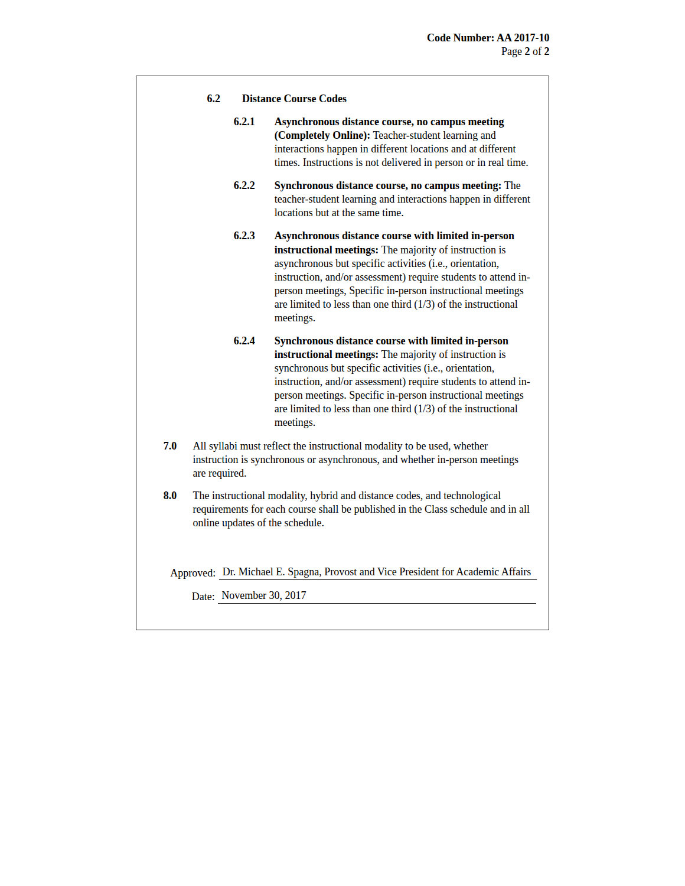Code Number: AA 2017-10
Page 2 of 2
6.2
Distance Course Codes
6.2.1
Asynchronous distance course, no campus meeting (Completely Online): Teacher-student learning and interactions happen in different locations and at different times. Instructions is not delivered in person or in real time.
6.2.2
Synchronous distance course, no campus meeting: The teacher-student learning and interactions happen in different locations but at the same time.
6.2.3
Asynchronous distance course with limited in-person instructional meetings: The majority of instruction is asynchronous but specific activities (i.e., orientation, instruction, and/or assessment) require students to attend in-person meetings, Specific in-person instructional meetings are limited to less than one third (1/3) of the instructional meetings.
6.2.4
Synchronous distance course with limited in-person instructional meetings: The majority of instruction is synchronous but specific activities (i.e., orientation, instruction, and/or assessment) require students to attend in-person meetings. Specific in-person instructional meetings are limited to less than one third (1/3) of the instructional meetings.
7.0
All syllabi must reflect the instructional modality to be used, whether instruction is synchronous or asynchronous, and whether in-person meetings are required.
8.0
The instructional modality, hybrid and distance codes, and technological requirements for each course shall be published in the Class schedule and in all online updates of the schedule.
Approved:
Dr. Michael E. Spagna, Provost and Vice President for Academic Affairs
Date:
November 30, 2017